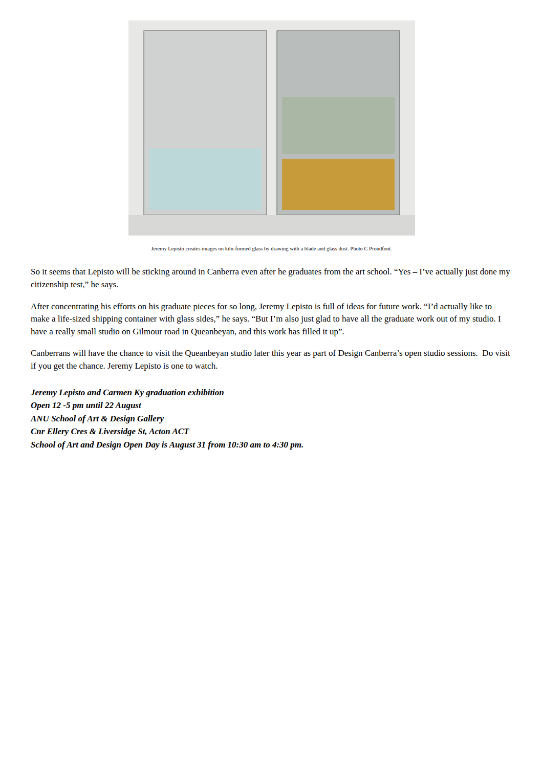Jeremy Lepisto creates images on kiln-formed glass by drawing with a blade and glass dust. Photo C Proudfoot.
So it seems that Lepisto will be sticking around in Canberra even after he graduates from the art school. “Yes – I’ve actually just done my citizenship test,” he says.
After concentrating his efforts on his graduate pieces for so long, Jeremy Lepisto is full of ideas for future work. “I’d actually like to make a life-sized shipping container with glass sides,” he says. “But I’m also just glad to have all the graduate work out of my studio. I have a really small studio on Gilmour road in Queanbeyan, and this work has filled it up”.
Canberrans will have the chance to visit the Queanbeyan studio later this year as part of Design Canberra’s open studio sessions. Do visit if you get the chance. Jeremy Lepisto is one to watch.
Jeremy Lepisto and Carmen Ky graduation exhibition Open 12 -5 pm until 22 August ANU School of Art & Design Gallery Cnr Ellery Cres & Liversidge St, Acton ACT School of Art and Design Open Day is August 31 from 10:30 am to 4:30 pm.